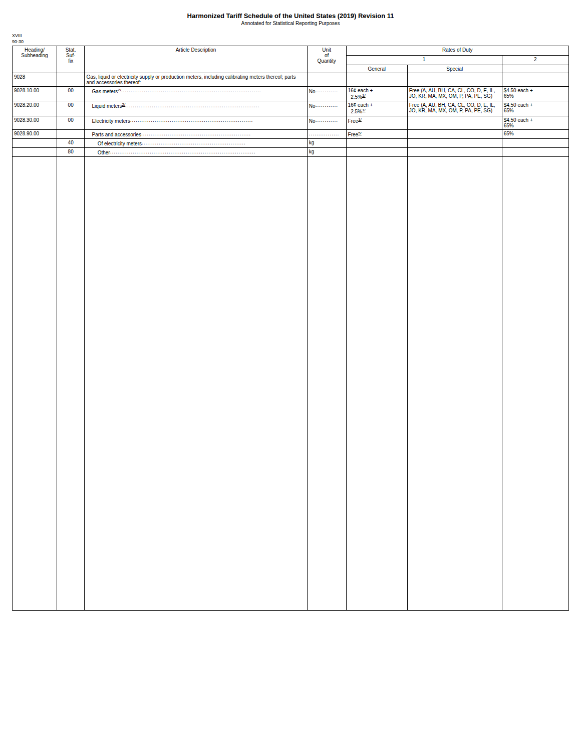Harmonized Tariff Schedule of the United States (2019) Revision 11
Annotated for Statistical Reporting Purposes
XVIII
90-30
| Heading/ Subheading | Stat. Suf- fix | Article Description | Unit of Quantity | Rates of Duty |
| --- | --- | --- | --- | --- |
| 1 | 2 |
| | | | | General | Special | |
| 9028 | | Gas, liquid or electricity supply or production meters, including calibrating meters thereof; parts and accessories thereof: | | | | |
| 9028.10.00 | 00 | Gas meters 2/ .......................................................................... | No ............ | 16¢ each + 2.5% 1/ | Free (A, AU, BH, CA, CL, CO, D, E, IL, JO, KR, MA, MX, OM, P, PA, PE, SG) | $4.50 each + 65% |
| 9028.20.00 | 00 | Liquid meters 2/ ....................................................................... | No ............ | 16¢ each + 2.5% 1/ | Free (A, AU, BH, CA, CL, CO, D, E, IL, JO, KR, MA, MX, OM, P, PA, PE, SG) | $4.50 each + 65% |
| 9028.30.00 | 00 | Electricity meters ................................................................. | No ............ | Free 1/ | | $4.50 each + 65% |
| 9028.90.00 | | Parts and accessories .......................................................... | ................ | Free 5/ | | 65% |
| | 40 | Of electricity meters ....................................................... | kg | | | |
| | 80 | Other ............................................................................. | kg | | | |